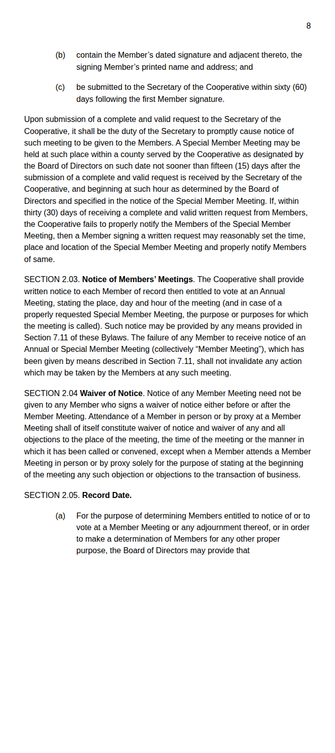8
(b) contain the Member’s dated signature and adjacent thereto, the signing Member’s printed name and address; and
(c) be submitted to the Secretary of the Cooperative within sixty (60) days following the first Member signature.
Upon submission of a complete and valid request to the Secretary of the Cooperative, it shall be the duty of the Secretary to promptly cause notice of such meeting to be given to the Members. A Special Member Meeting may be held at such place within a county served by the Cooperative as designated by the Board of Directors on such date not sooner than fifteen (15) days after the submission of a complete and valid request is received by the Secretary of the Cooperative, and beginning at such hour as determined by the Board of Directors and specified in the notice of the Special Member Meeting. If, within thirty (30) days of receiving a complete and valid written request from Members, the Cooperative fails to properly notify the Members of the Special Member Meeting, then a Member signing a written request may reasonably set the time, place and location of the Special Member Meeting and properly notify Members of same.
SECTION 2.03. Notice of Members’ Meetings. The Cooperative shall provide written notice to each Member of record then entitled to vote at an Annual Meeting, stating the place, day and hour of the meeting (and in case of a properly requested Special Member Meeting, the purpose or purposes for which the meeting is called). Such notice may be provided by any means provided in Section 7.11 of these Bylaws. The failure of any Member to receive notice of an Annual or Special Member Meeting (collectively “Member Meeting”), which has been given by means described in Section 7.11, shall not invalidate any action which may be taken by the Members at any such meeting.
SECTION 2.04 Waiver of Notice. Notice of any Member Meeting need not be given to any Member who signs a waiver of notice either before or after the Member Meeting. Attendance of a Member in person or by proxy at a Member Meeting shall of itself constitute waiver of notice and waiver of any and all objections to the place of the meeting, the time of the meeting or the manner in which it has been called or convened, except when a Member attends a Member Meeting in person or by proxy solely for the purpose of stating at the beginning of the meeting any such objection or objections to the transaction of business.
SECTION 2.05. Record Date.
(a) For the purpose of determining Members entitled to notice of or to vote at a Member Meeting or any adjournment thereof, or in order to make a determination of Members for any other proper purpose, the Board of Directors may provide that